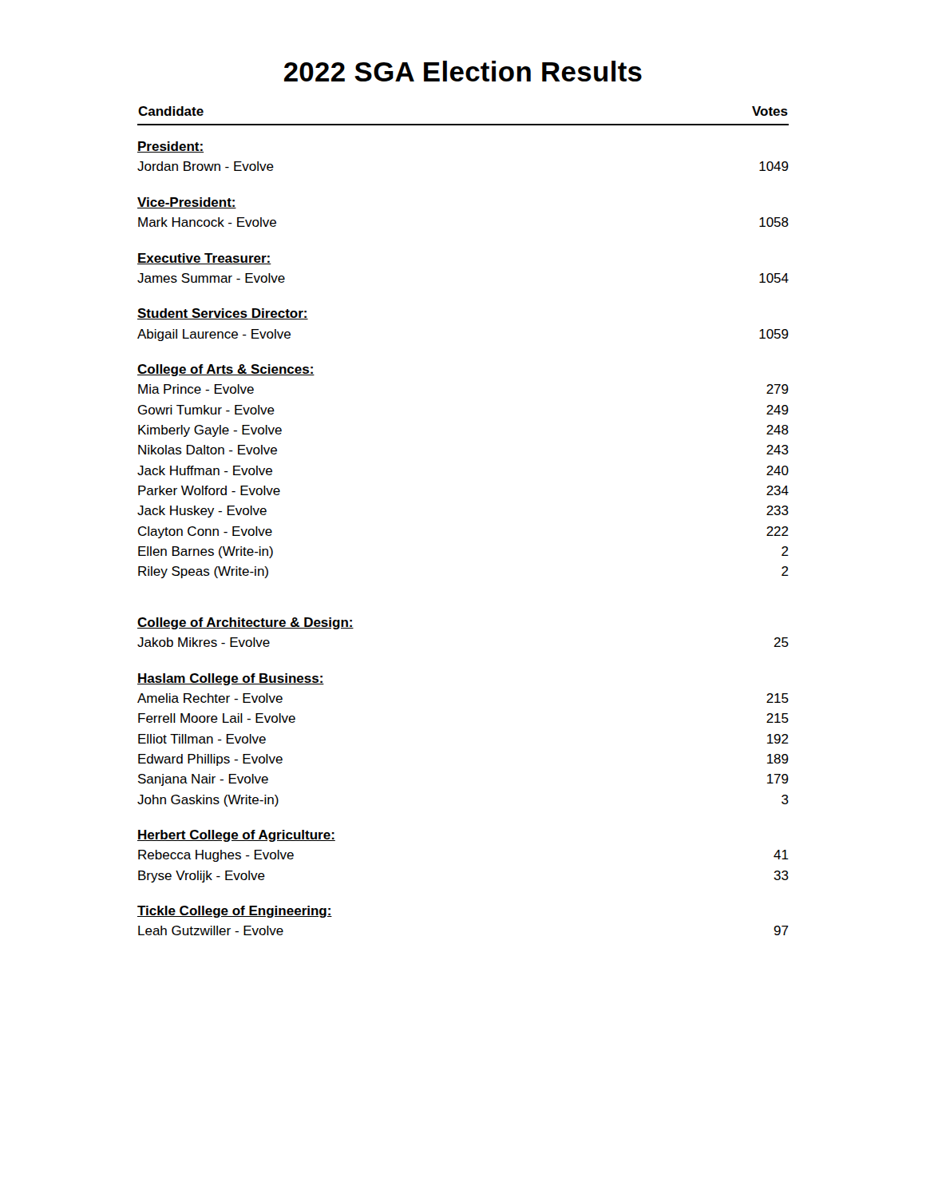2022 SGA Election Results
| Candidate | Votes |
| --- | --- |
| President: |
| Jordan Brown - Evolve | 1049 |
| Vice-President: |
| Mark Hancock - Evolve | 1058 |
| Executive Treasurer: |
| James Summar - Evolve | 1054 |
| Student Services Director: |
| Abigail Laurence - Evolve | 1059 |
| College of Arts & Sciences: |
| Mia Prince - Evolve | 279 |
| Gowri Tumkur - Evolve | 249 |
| Kimberly Gayle - Evolve | 248 |
| Nikolas Dalton - Evolve | 243 |
| Jack Huffman - Evolve | 240 |
| Parker Wolford - Evolve | 234 |
| Jack Huskey - Evolve | 233 |
| Clayton Conn - Evolve | 222 |
| Ellen Barnes (Write-in) | 2 |
| Riley Speas (Write-in) | 2 |
| College of Architecture & Design: |
| Jakob Mikres - Evolve | 25 |
| Haslam College of Business: |
| Amelia Rechter - Evolve | 215 |
| Ferrell Moore Lail - Evolve | 215 |
| Elliot Tillman - Evolve | 192 |
| Edward Phillips - Evolve | 189 |
| Sanjana Nair - Evolve | 179 |
| John Gaskins (Write-in) | 3 |
| Herbert College of Agriculture: |
| Rebecca Hughes - Evolve | 41 |
| Bryse Vrolijk - Evolve | 33 |
| Tickle College of Engineering: |
| Leah Gutzwiller - Evolve | 97 |